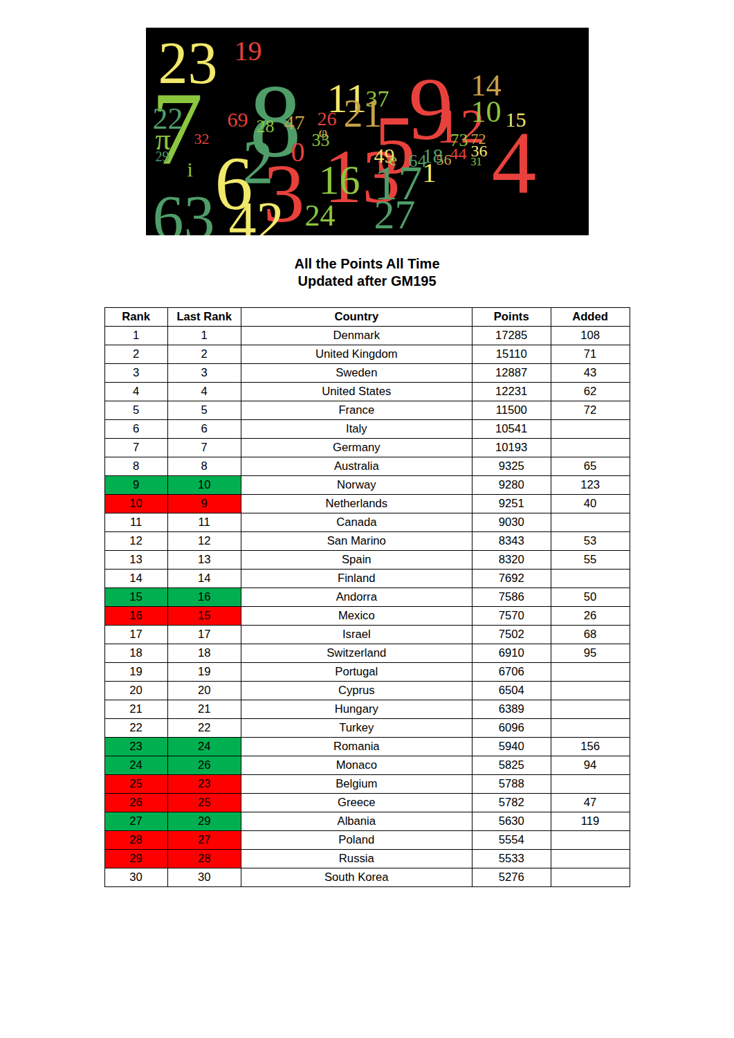23 19 7 8 11 37 9 14 22 69 28 47 26 21 5 12 10 15 π 29 32 2 0 33 φ 13 49 e 18 73 72 44 36 31 4 64 56 i 6 3 16 17 1 63 42 24 27
All the Points All Time
Updated after GM195
| Rank | Last Rank | Country | Points | Added |
| --- | --- | --- | --- | --- |
| 1 | 1 | Denmark | 17285 | 108 |
| 2 | 2 | United Kingdom | 15110 | 71 |
| 3 | 3 | Sweden | 12887 | 43 |
| 4 | 4 | United States | 12231 | 62 |
| 5 | 5 | France | 11500 | 72 |
| 6 | 6 | Italy | 10541 | |
| 7 | 7 | Germany | 10193 | |
| 8 | 8 | Australia | 9325 | 65 |
| 9 | 10 | Norway | 9280 | 123 |
| 10 | 9 | Netherlands | 9251 | 40 |
| 11 | 11 | Canada | 9030 | |
| 12 | 12 | San Marino | 8343 | 53 |
| 13 | 13 | Spain | 8320 | 55 |
| 14 | 14 | Finland | 7692 | |
| 15 | 16 | Andorra | 7586 | 50 |
| 16 | 15 | Mexico | 7570 | 26 |
| 17 | 17 | Israel | 7502 | 68 |
| 18 | 18 | Switzerland | 6910 | 95 |
| 19 | 19 | Portugal | 6706 | |
| 20 | 20 | Cyprus | 6504 | |
| 21 | 21 | Hungary | 6389 | |
| 22 | 22 | Turkey | 6096 | |
| 23 | 24 | Romania | 5940 | 156 |
| 24 | 26 | Monaco | 5825 | 94 |
| 25 | 23 | Belgium | 5788 | |
| 26 | 25 | Greece | 5782 | 47 |
| 27 | 29 | Albania | 5630 | 119 |
| 28 | 27 | Poland | 5554 | |
| 29 | 28 | Russia | 5533 | |
| 30 | 30 | South Korea | 5276 | |